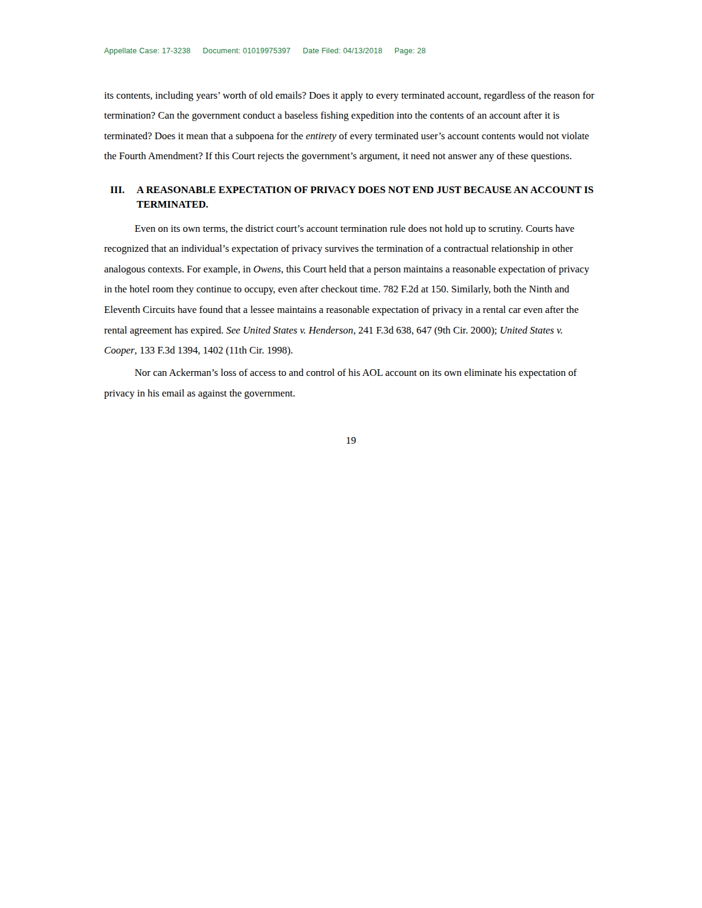Appellate Case: 17-3238 Document: 01019975397 Date Filed: 04/13/2018 Page: 28
its contents, including years’ worth of old emails? Does it apply to every terminated account, regardless of the reason for termination? Can the government conduct a baseless fishing expedition into the contents of an account after it is terminated? Does it mean that a subpoena for the entirety of every terminated user’s account contents would not violate the Fourth Amendment? If this Court rejects the government’s argument, it need not answer any of these questions.
III.
A Reasonable Expectation of Privacy Does Not End Just Because an Account Is Terminated.
Even on its own terms, the district court’s account termination rule does not hold up to scrutiny. Courts have recognized that an individual’s expectation of privacy survives the termination of a contractual relationship in other analogous contexts. For example, in Owens, this Court held that a person maintains a reasonable expectation of privacy in the hotel room they continue to occupy, even after checkout time. 782 F.2d at 150. Similarly, both the Ninth and Eleventh Circuits have found that a lessee maintains a reasonable expectation of privacy in a rental car even after the rental agreement has expired. See United States v. Henderson, 241 F.3d 638, 647 (9th Cir. 2000); United States v. Cooper, 133 F.3d 1394, 1402 (11th Cir. 1998).
Nor can Ackerman’s loss of access to and control of his AOL account on its own eliminate his expectation of privacy in his email as against the government.
19